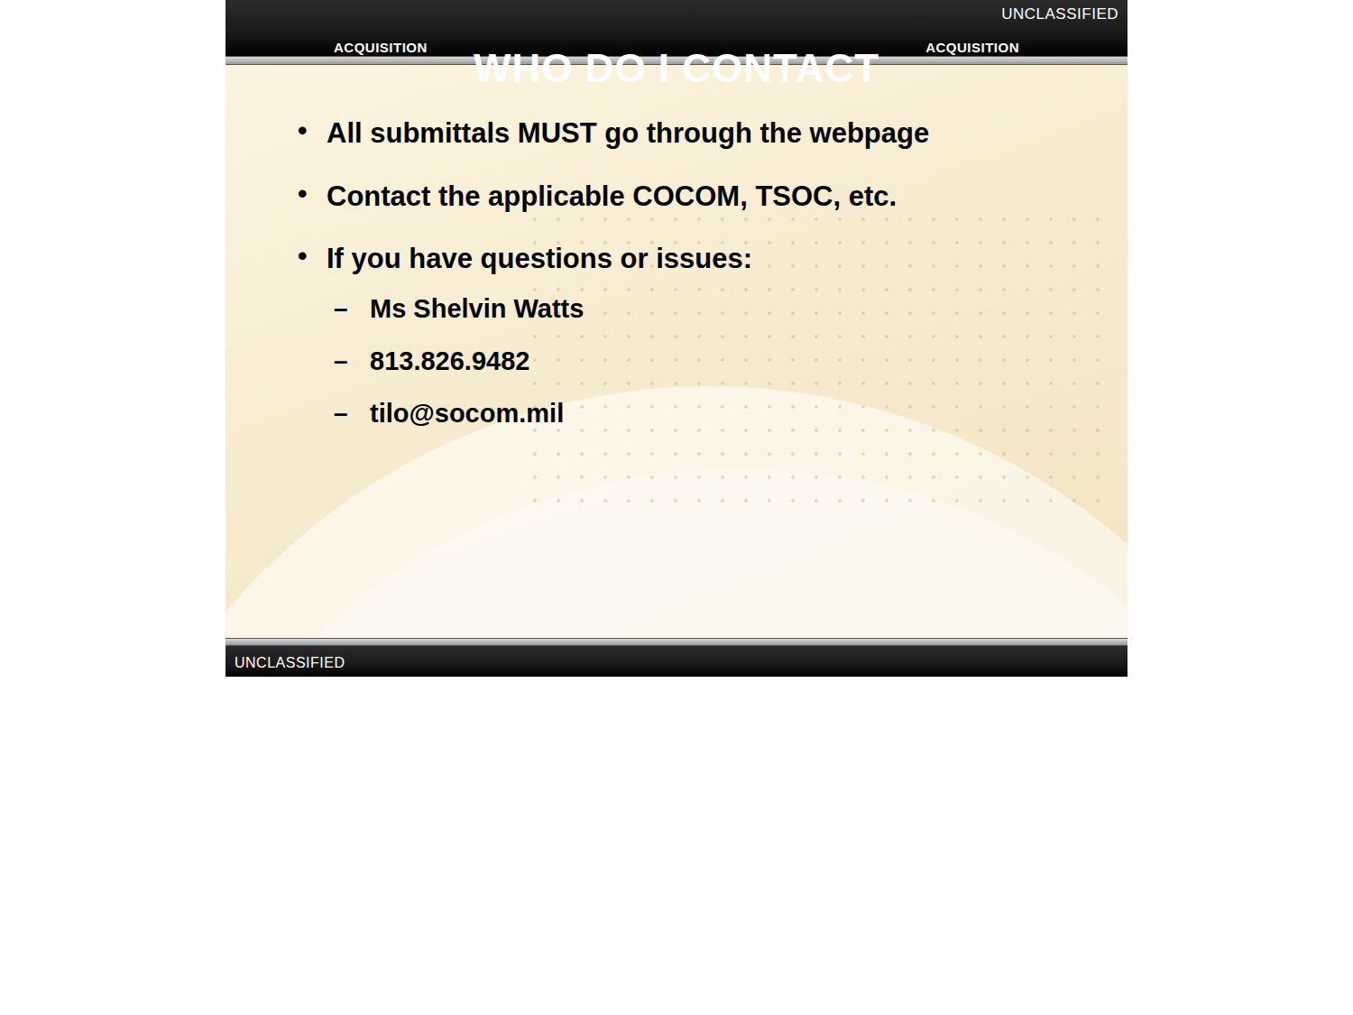UNCLASSIFIED
ACQUISITION
ACQUISITION
WHO DO I CONTACT
All submittals MUST go through the webpage
Contact the applicable COCOM, TSOC, etc.
If you have questions or issues:
Ms Shelvin Watts
813.826.9482
tilo@socom.mil
UNCLASSIFIED